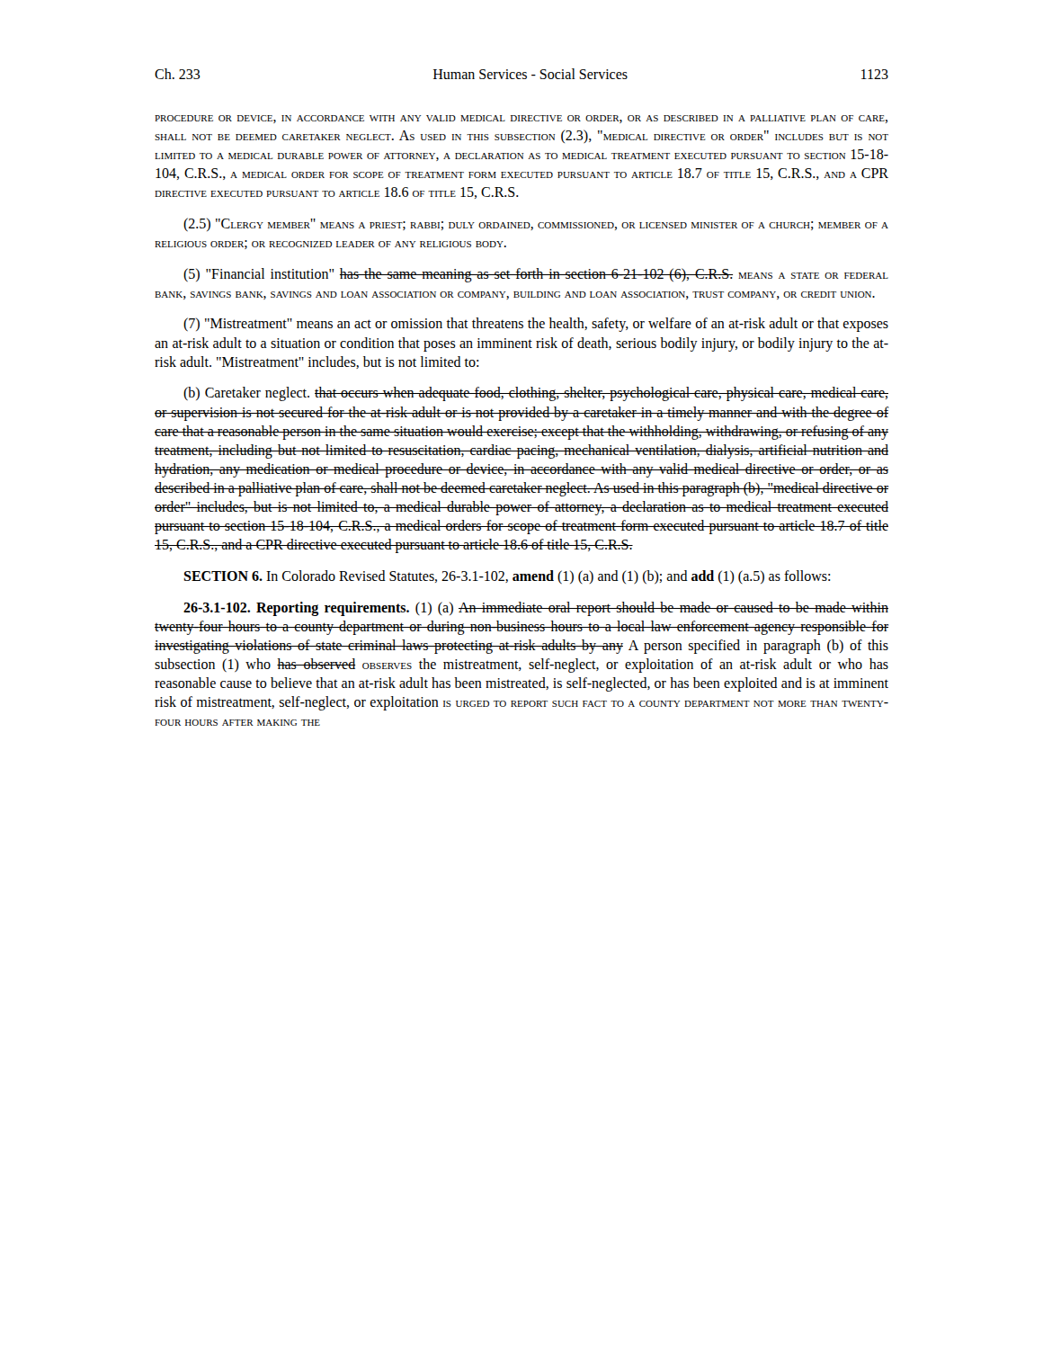Ch. 233 Human Services - Social Services 1123
procedure or device, in accordance with any valid medical directive or order, or as described in a palliative plan of care, shall not be deemed caretaker neglect. As used in this subsection (2.3), "medical directive or order" includes but is not limited to a medical durable power of attorney, a declaration as to medical treatment executed pursuant to section 15-18-104, C.R.S., a medical order for scope of treatment form executed pursuant to article 18.7 of title 15, C.R.S., and a CPR directive executed pursuant to article 18.6 of title 15, C.R.S.
(2.5) "Clergy member" means a priest; rabbi; duly ordained, commissioned, or licensed minister of a church; member of a religious order; or recognized leader of any religious body.
(5) "Financial institution" has the same meaning as set forth in section 6-21-102 (6), C.R.S. means a state or federal bank, savings bank, savings and loan association or company, building and loan association, trust company, or credit union.
(7) "Mistreatment" means an act or omission that threatens the health, safety, or welfare of an at-risk adult or that exposes an at-risk adult to a situation or condition that poses an imminent risk of death, serious bodily injury, or bodily injury to the at-risk adult. "Mistreatment" includes, but is not limited to:
(b) Caretaker neglect. that occurs when adequate food, clothing, shelter, psychological care, physical care, medical care, or supervision is not secured for the at-risk adult or is not provided by a caretaker in a timely manner and with the degree of care that a reasonable person in the same situation would exercise; except that the withholding, withdrawing, or refusing of any treatment, including but not limited to resuscitation, cardiac pacing, mechanical ventilation, dialysis, artificial nutrition and hydration, any medication or medical procedure or device, in accordance with any valid medical directive or order, or as described in a palliative plan of care, shall not be deemed caretaker neglect. As used in this paragraph (b), "medical directive or order" includes, but is not limited to, a medical durable power of attorney, a declaration as to medical treatment executed pursuant to section 15-18-104, C.R.S., a medical orders for scope of treatment form executed pursuant to article 18.7 of title 15, C.R.S., and a CPR directive executed pursuant to article 18.6 of title 15, C.R.S.
SECTION 6. In Colorado Revised Statutes, 26-3.1-102, amend (1) (a) and (1) (b); and add (1) (a.5) as follows:
26-3.1-102. Reporting requirements. (1) (a) An immediate oral report should be made or caused to be made within twenty-four hours to a county department or during non-business hours to a local law enforcement agency responsible for investigating violations of state criminal laws protecting at-risk adults by any A person specified in paragraph (b) of this subsection (1) who has observed observes the mistreatment, self-neglect, or exploitation of an at-risk adult or who has reasonable cause to believe that an at-risk adult has been mistreated, is self-neglected, or has been exploited and is at imminent risk of mistreatment, self-neglect, or exploitation is urged to report such fact to a county department not more than twenty-four hours after making the